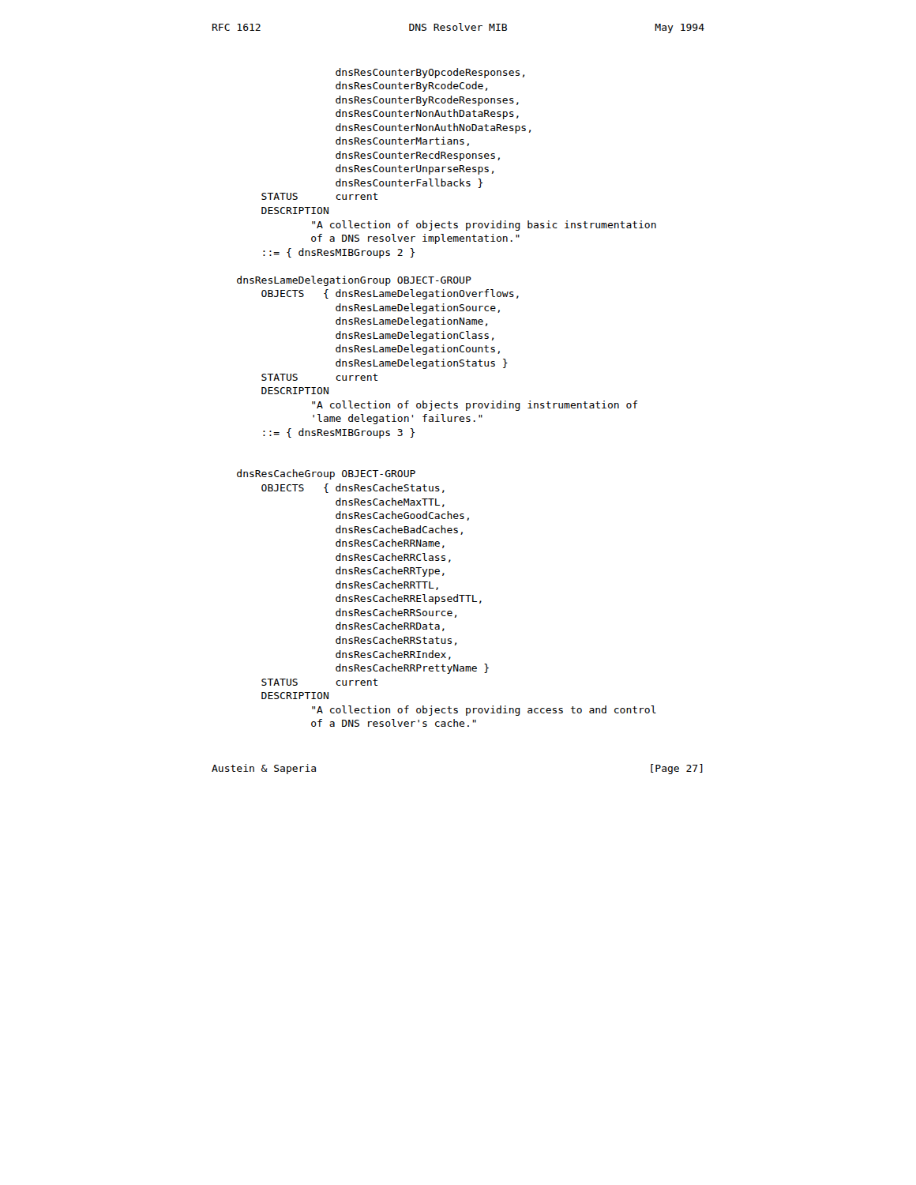RFC 1612 DNS Resolver MIB May 1994
                    dnsResCounterByOpcodeResponses,
                    dnsResCounterByRcodeCode,
                    dnsResCounterByRcodeResponses,
                    dnsResCounterNonAuthDataResps,
                    dnsResCounterNonAuthNoDataResps,
                    dnsResCounterMartians,
                    dnsResCounterRecdResponses,
                    dnsResCounterUnparseResps,
                    dnsResCounterFallbacks }
        STATUS      current
        DESCRIPTION
                "A collection of objects providing basic instrumentation
                of a DNS resolver implementation."
        ::= { dnsResMIBGroups 2 }

    dnsResLameDelegationGroup OBJECT-GROUP
        OBJECTS   { dnsResLameDelegationOverflows,
                    dnsResLameDelegationSource,
                    dnsResLameDelegationName,
                    dnsResLameDelegationClass,
                    dnsResLameDelegationCounts,
                    dnsResLameDelegationStatus }
        STATUS      current
        DESCRIPTION
                "A collection of objects providing instrumentation of
                'lame delegation' failures."
        ::= { dnsResMIBGroups 3 }


    dnsResCacheGroup OBJECT-GROUP
        OBJECTS   { dnsResCacheStatus,
                    dnsResCacheMaxTTL,
                    dnsResCacheGoodCaches,
                    dnsResCacheBadCaches,
                    dnsResCacheRRName,
                    dnsResCacheRRClass,
                    dnsResCacheRRType,
                    dnsResCacheRRTTL,
                    dnsResCacheRRElapsedTTL,
                    dnsResCacheRRSource,
                    dnsResCacheRRData,
                    dnsResCacheRRStatus,
                    dnsResCacheRRIndex,
                    dnsResCacheRRPrettyName }
        STATUS      current
        DESCRIPTION
                "A collection of objects providing access to and control
                of a DNS resolver's cache."
Austein & Saperia [Page 27]